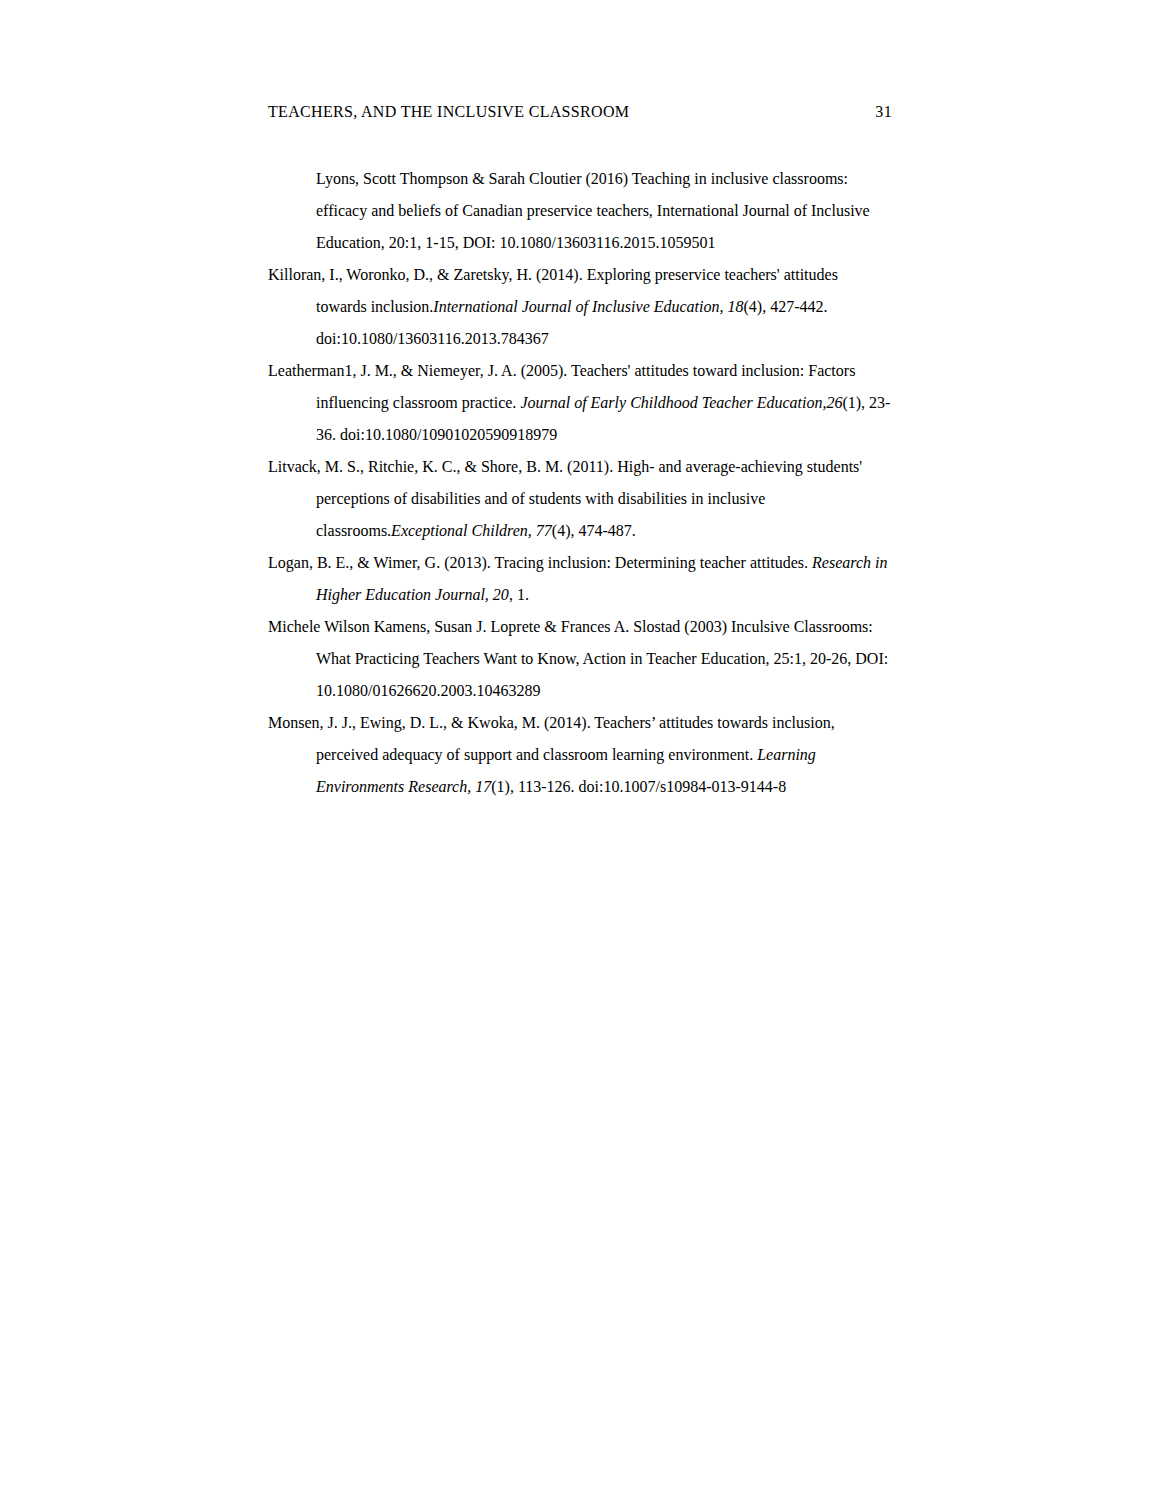Teachers, and the Inclusive Classroom 31
Lyons, Scott Thompson & Sarah Cloutier (2016) Teaching in inclusive classrooms: efficacy and beliefs of Canadian preservice teachers, International Journal of Inclusive Education, 20:1, 1-15, DOI: 10.1080/13603116.2015.1059501
Killoran, I., Woronko, D., & Zaretsky, H. (2014). Exploring preservice teachers' attitudes towards inclusion.International Journal of Inclusive Education, 18(4), 427-442. doi:10.1080/13603116.2013.784367
Leatherman1, J. M., & Niemeyer, J. A. (2005). Teachers' attitudes toward inclusion: Factors influencing classroom practice. Journal of Early Childhood Teacher Education,26(1), 23-36. doi:10.1080/10901020590918979
Litvack, M. S., Ritchie, K. C., & Shore, B. M. (2011). High- and average-achieving students' perceptions of disabilities and of students with disabilities in inclusive classrooms.Exceptional Children, 77(4), 474-487.
Logan, B. E., & Wimer, G. (2013). Tracing inclusion: Determining teacher attitudes. Research in Higher Education Journal, 20, 1.
Michele Wilson Kamens, Susan J. Loprete & Frances A. Slostad (2003) Inculsive Classrooms: What Practicing Teachers Want to Know, Action in Teacher Education, 25:1, 20-26, DOI: 10.1080/01626620.2003.10463289
Monsen, J. J., Ewing, D. L., & Kwoka, M. (2014). Teachers’ attitudes towards inclusion, perceived adequacy of support and classroom learning environment. Learning Environments Research, 17(1), 113-126. doi:10.1007/s10984-013-9144-8